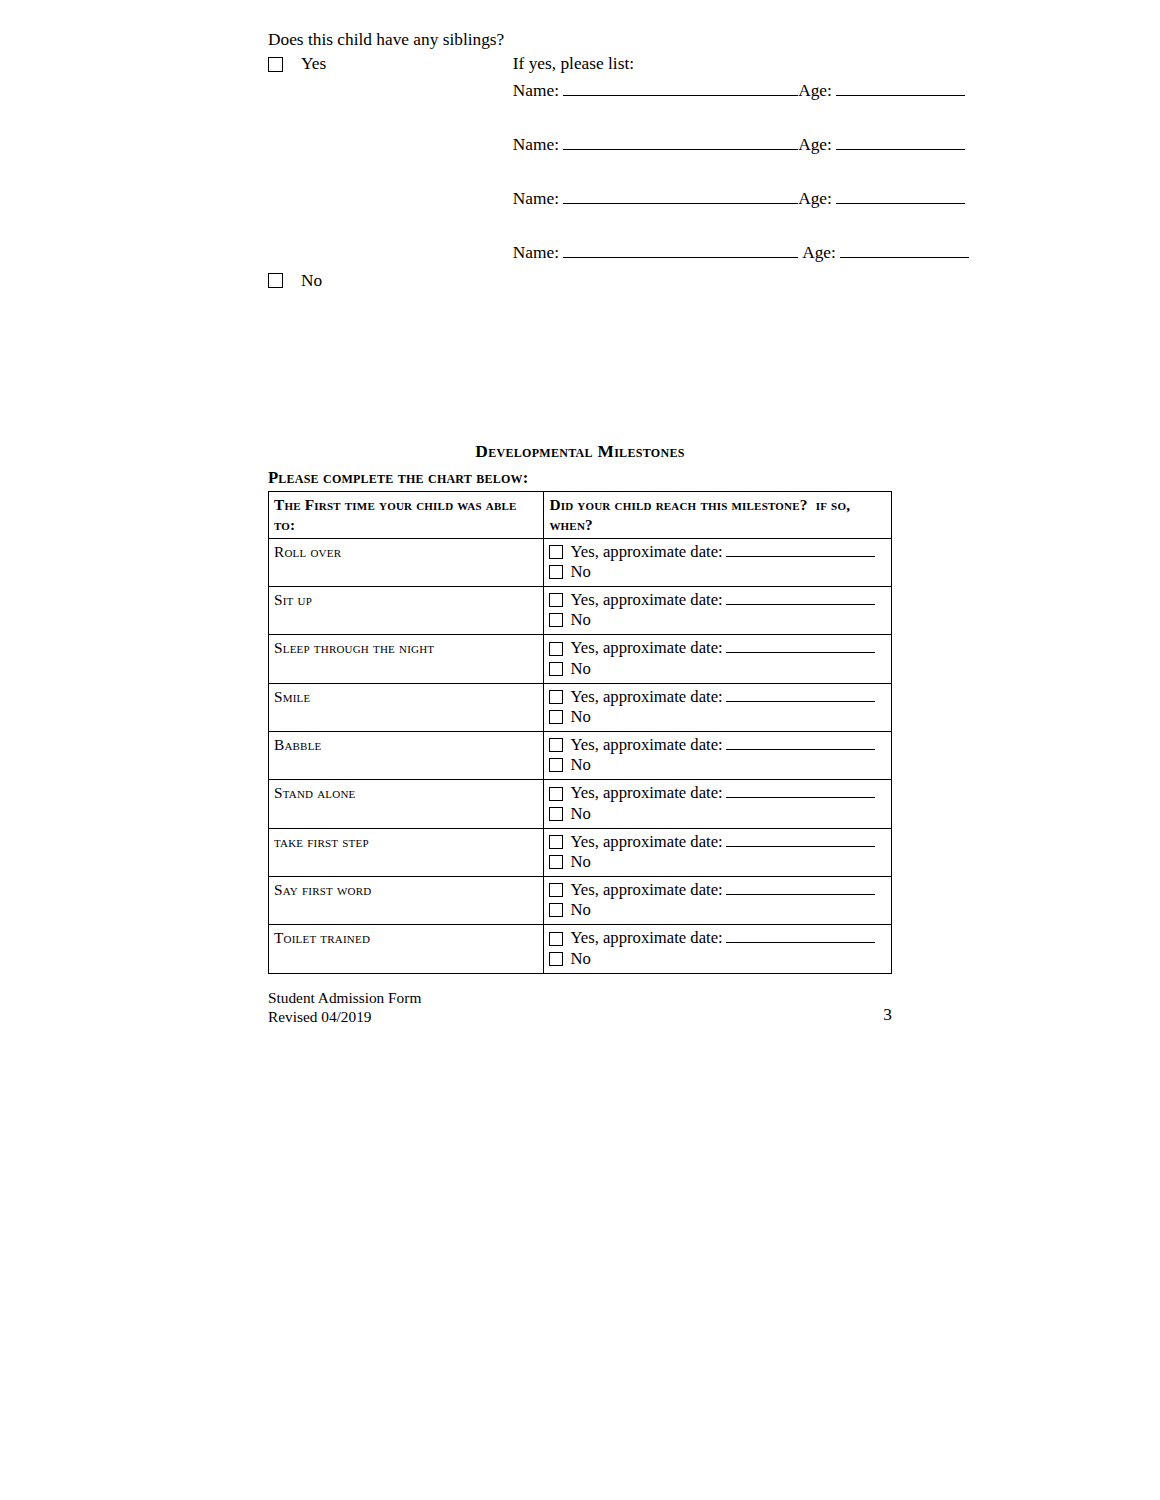Does this child have any siblings?
Yes
If yes, please list:
Name: Age:
Name: Age:
Name: Age:
Name: Age:
No
Developmental Milestones
Please complete the chart below:
| The First time your child was able to: | Did your child reach this milestone? if so, when? |
| --- | --- |
| Roll over | Yes, approximate date: No |
| Sit up | Yes, approximate date: No |
| Sleep through the night | Yes, approximate date: No |
| Smile | Yes, approximate date: No |
| Babble | Yes, approximate date: No |
| Stand alone | Yes, approximate date: No |
| take first step | Yes, approximate date: No |
| Say first word | Yes, approximate date: No |
| Toilet trained | Yes, approximate date: No |
Student Admission Form
Revised 04/2019
3